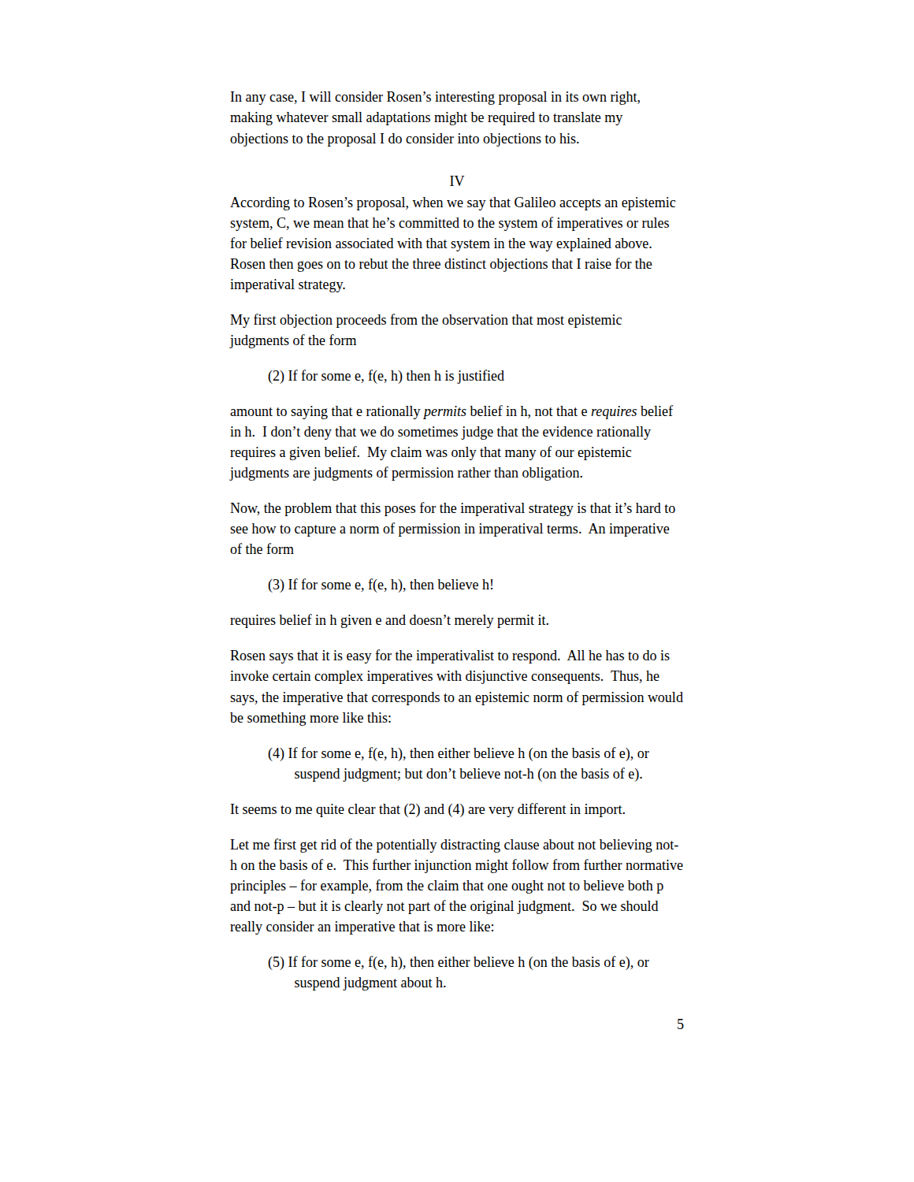In any case, I will consider Rosen’s interesting proposal in its own right, making whatever small adaptations might be required to translate my objections to the proposal I do consider into objections to his.
IV
According to Rosen’s proposal, when we say that Galileo accepts an epistemic system, C, we mean that he’s committed to the system of imperatives or rules for belief revision associated with that system in the way explained above. Rosen then goes on to rebut the three distinct objections that I raise for the imperatival strategy.
My first objection proceeds from the observation that most epistemic judgments of the form
(2) If for some e, f(e, h) then h is justified
amount to saying that e rationally permits belief in h, not that e requires belief in h. I don’t deny that we do sometimes judge that the evidence rationally requires a given belief. My claim was only that many of our epistemic judgments are judgments of permission rather than obligation.
Now, the problem that this poses for the imperatival strategy is that it’s hard to see how to capture a norm of permission in imperatival terms. An imperative of the form
(3) If for some e, f(e, h), then believe h!
requires belief in h given e and doesn’t merely permit it.
Rosen says that it is easy for the imperativalist to respond. All he has to do is invoke certain complex imperatives with disjunctive consequents. Thus, he says, the imperative that corresponds to an epistemic norm of permission would be something more like this:
(4) If for some e, f(e, h), then either believe h (on the basis of e), or suspend judgment; but don’t believe not-h (on the basis of e).
It seems to me quite clear that (2) and (4) are very different in import.
Let me first get rid of the potentially distracting clause about not believing not-h on the basis of e. This further injunction might follow from further normative principles – for example, from the claim that one ought not to believe both p and not-p – but it is clearly not part of the original judgment. So we should really consider an imperative that is more like:
(5) If for some e, f(e, h), then either believe h (on the basis of e), or suspend judgment about h.
5